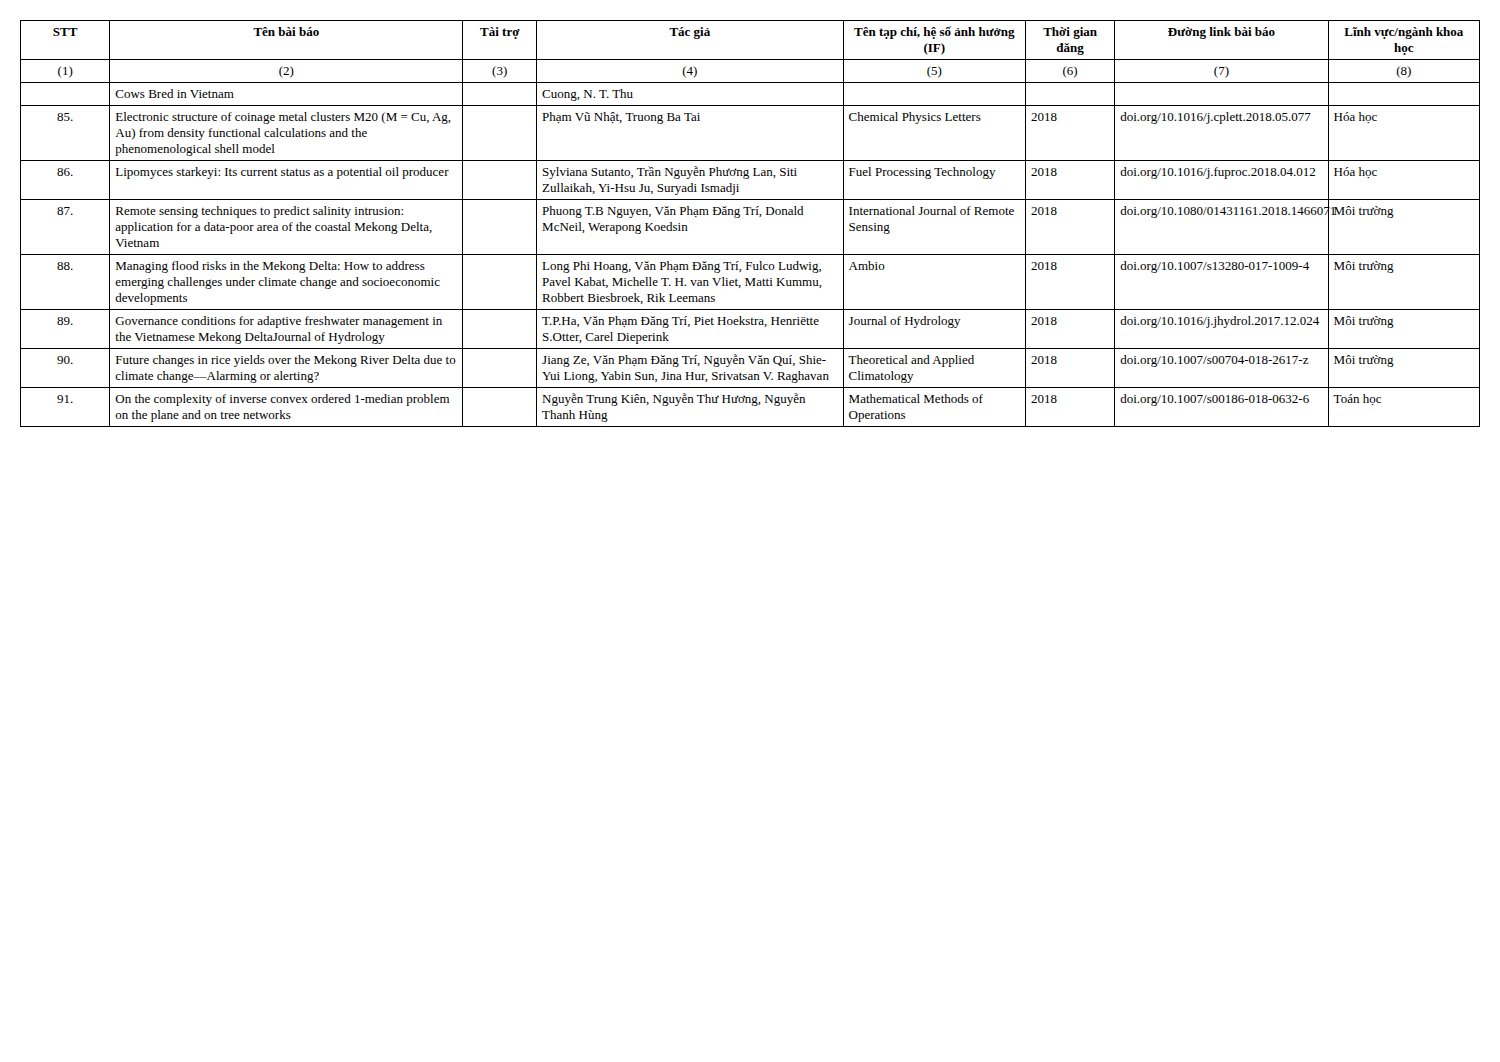| STT | Tên bài báo | Tài trợ | Tác giả | Tên tạp chí, hệ số ảnh hưởng (IF) | Thời gian đăng | Đường link bài báo | Lĩnh vực/ngành khoa học |
| --- | --- | --- | --- | --- | --- | --- | --- |
| (1) | (2) | (3) | (4) | (5) | (6) | (7) | (8) |
| | Cows Bred in Vietnam | | Cuong, N. T. Thu | | | | |
| 85. | Electronic structure of coinage metal clusters M20 (M = Cu, Ag, Au) from density functional calculations and the phenomenological shell model | | Phạm Vũ Nhật, Truong Ba Tai | Chemical Physics Letters | 2018 | doi.org/10.1016/j.cplett.2018.05.077 | Hóa học |
| 86. | Lipomyces starkeyi: Its current status as a potential oil producer | | Sylviana Sutanto, Trần Nguyễn Phương Lan, Siti Zullaikah, Yi-Hsu Ju, Suryadi Ismadji | Fuel Processing Technology | 2018 | doi.org/10.1016/j.fuproc.2018.04.012 | Hóa học |
| 87. | Remote sensing techniques to predict salinity intrusion: application for a data-poor area of the coastal Mekong Delta, Vietnam | | Phuong T.B Nguyen, Văn Phạm Đăng Trí, Donald McNeil, Werapong Koedsin | International Journal of Remote Sensing | 2018 | doi.org/10.1080/01431161.2018.1466071 | Môi trường |
| 88. | Managing flood risks in the Mekong Delta: How to address emerging challenges under climate change and socioeconomic developments | | Long Phi Hoang, Văn Phạm Đăng Trí, Fulco Ludwig, Pavel Kabat, Michelle T. H. van Vliet, Matti Kummu, Robbert Biesbroek, Rik Leemans | Ambio | 2018 | doi.org/10.1007/s13280-017-1009-4 | Môi trường |
| 89. | Governance conditions for adaptive freshwater management in the Vietnamese Mekong DeltaJournal of Hydrology | | T.P.Ha, Văn Phạm Đăng Trí, Piet Hoekstra, Henriëtte S.Otter, Carel Dieperink | Journal of Hydrology | 2018 | doi.org/10.1016/j.jhydrol.2017.12.024 | Môi trường |
| 90. | Future changes in rice yields over the Mekong River Delta due to climate change—Alarming or alerting? | | Jiang Ze, Văn Phạm Đăng Trí, Nguyễn Văn Quí, Shie-Yui Liong, Yabin Sun, Jina Hur, Srivatsan V. Raghavan | Theoretical and Applied Climatology | 2018 | doi.org/10.1007/s00704-018-2617-z | Môi trường |
| 91. | On the complexity of inverse convex ordered 1-median problem on the plane and on tree networks | | Nguyễn Trung Kiên, Nguyễn Thư Hương, Nguyễn Thanh Hùng | Mathematical Methods of Operations | 2018 | doi.org/10.1007/s00186-018-0632-6 | Toán học |